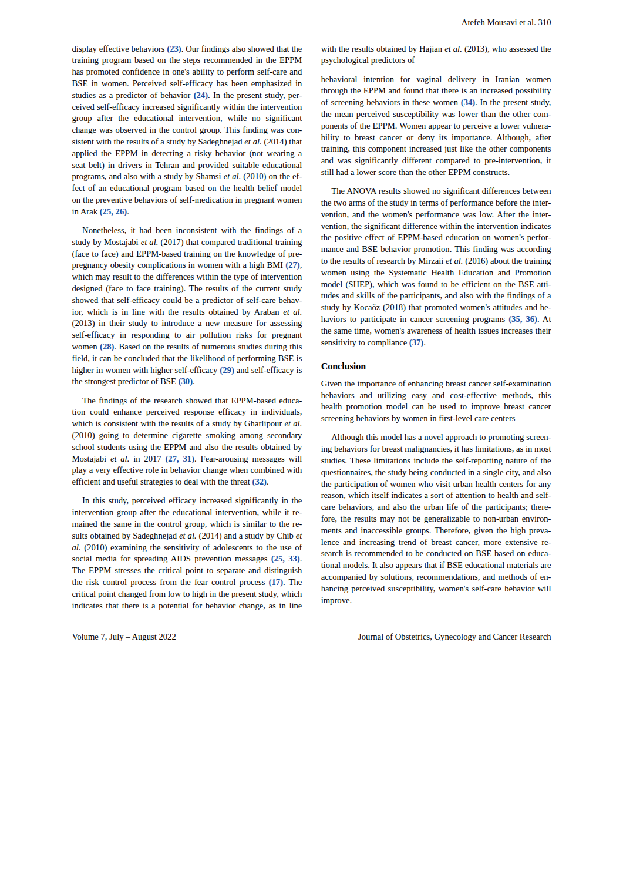Atefeh Mousavi et al. 310
display effective behaviors (23). Our findings also showed that the training program based on the steps recommended in the EPPM has promoted confidence in one's ability to perform self-care and BSE in women. Perceived self-efficacy has been emphasized in studies as a predictor of behavior (24). In the present study, perceived self-efficacy increased significantly within the intervention group after the educational intervention, while no significant change was observed in the control group. This finding was consistent with the results of a study by Sadeghnejad et al. (2014) that applied the EPPM in detecting a risky behavior (not wearing a seat belt) in drivers in Tehran and provided suitable educational programs, and also with a study by Shamsi et al. (2010) on the effect of an educational program based on the health belief model on the preventive behaviors of self-medication in pregnant women in Arak (25, 26).
Nonetheless, it had been inconsistent with the findings of a study by Mostajabi et al. (2017) that compared traditional training (face to face) and EPPM-based training on the knowledge of pre-pregnancy obesity complications in women with a high BMI (27), which may result to the differences within the type of intervention designed (face to face training). The results of the current study showed that self-efficacy could be a predictor of self-care behavior, which is in line with the results obtained by Araban et al. (2013) in their study to introduce a new measure for assessing self-efficacy in responding to air pollution risks for pregnant women (28). Based on the results of numerous studies during this field, it can be concluded that the likelihood of performing BSE is higher in women with higher self-efficacy (29) and self-efficacy is the strongest predictor of BSE (30).
The findings of the research showed that EPPM-based education could enhance perceived response efficacy in individuals, which is consistent with the results of a study by Gharlipour et al. (2010) going to determine cigarette smoking among secondary school students using the EPPM and also the results obtained by Mostajabi et al. in 2017 (27, 31). Fear-arousing messages will play a very effective role in behavior change when combined with efficient and useful strategies to deal with the threat (32).
In this study, perceived efficacy increased significantly in the intervention group after the educational intervention, while it remained the same in the control group, which is similar to the results obtained by Sadeghnejad et al. (2014) and a study by Chib et al. (2010) examining the sensitivity of adolescents to the use of social media for spreading AIDS prevention messages (25, 33). The EPPM stresses the critical point to separate and distinguish the risk control process from the fear control process (17). The critical point changed from low to high in the present study, which indicates that there is a potential for behavior change, as in line with the results obtained by Hajian et al. (2013), who assessed the psychological predictors of
behavioral intention for vaginal delivery in Iranian women through the EPPM and found that there is an increased possibility of screening behaviors in these women (34). In the present study, the mean perceived susceptibility was lower than the other components of the EPPM. Women appear to perceive a lower vulnerability to breast cancer or deny its importance. Although, after training, this component increased just like the other components and was significantly different compared to pre-intervention, it still had a lower score than the other EPPM constructs.
The ANOVA results showed no significant differences between the two arms of the study in terms of performance before the intervention, and the women's performance was low. After the intervention, the significant difference within the intervention indicates the positive effect of EPPM-based education on women's performance and BSE behavior promotion. This finding was according to the results of research by Mirzaii et al. (2016) about the training women using the Systematic Health Education and Promotion model (SHEP), which was found to be efficient on the BSE attitudes and skills of the participants, and also with the findings of a study by Kocaöz (2018) that promoted women's attitudes and behaviors to participate in cancer screening programs (35, 36). At the same time, women's awareness of health issues increases their sensitivity to compliance (37).
Conclusion
Given the importance of enhancing breast cancer self-examination behaviors and utilizing easy and cost-effective methods, this health promotion model can be used to improve breast cancer screening behaviors by women in first-level care centers
Although this model has a novel approach to promoting screening behaviors for breast malignancies, it has limitations, as in most studies. These limitations include the self-reporting nature of the questionnaires, the study being conducted in a single city, and also the participation of women who visit urban health centers for any reason, which itself indicates a sort of attention to health and self-care behaviors, and also the urban life of the participants; therefore, the results may not be generalizable to non-urban environments and inaccessible groups. Therefore, given the high prevalence and increasing trend of breast cancer, more extensive research is recommended to be conducted on BSE based on educational models. It also appears that if BSE educational materials are accompanied by solutions, recommendations, and methods of enhancing perceived susceptibility, women's self-care behavior will improve.
Volume 7, July – August 2022 Journal of Obstetrics, Gynecology and Cancer Research